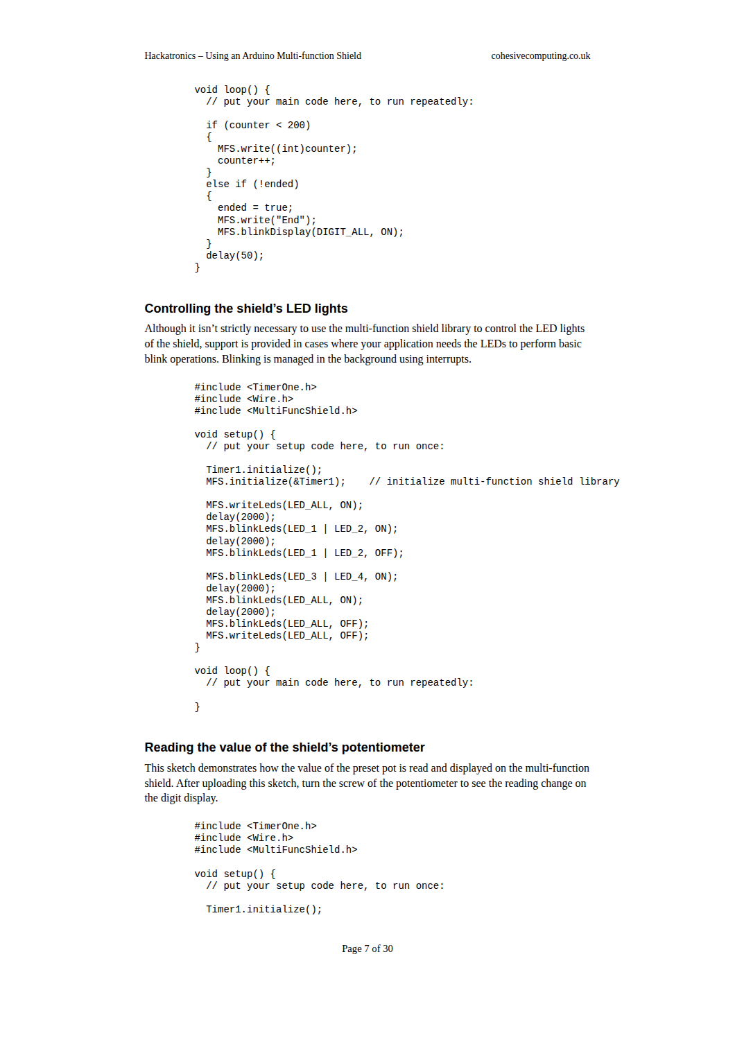Hackatronics – Using an Arduino Multi-function Shield
cohesivecomputing.co.uk
void loop() {
  // put your main code here, to run repeatedly:

  if (counter < 200)
  {
    MFS.write((int)counter);
    counter++;
  }
  else if (!ended)
  {
    ended = true;
    MFS.write("End");
    MFS.blinkDisplay(DIGIT_ALL, ON);
  }
  delay(50);
}
Controlling the shield’s LED lights
Although it isn’t strictly necessary to use the multi-function shield library to control the LED lights of the shield, support is provided in cases where your application needs the LEDs to perform basic blink operations. Blinking is managed in the background using interrupts.
#include <TimerOne.h>
#include <Wire.h>
#include <MultiFuncShield.h>

void setup() {
  // put your setup code here, to run once:

  Timer1.initialize();
  MFS.initialize(&Timer1);    // initialize multi-function shield library

  MFS.writeLeds(LED_ALL, ON);
  delay(2000);
  MFS.blinkLeds(LED_1 | LED_2, ON);
  delay(2000);
  MFS.blinkLeds(LED_1 | LED_2, OFF);

  MFS.blinkLeds(LED_3 | LED_4, ON);
  delay(2000);
  MFS.blinkLeds(LED_ALL, ON);
  delay(2000);
  MFS.blinkLeds(LED_ALL, OFF);
  MFS.writeLeds(LED_ALL, OFF);
}

void loop() {
  // put your main code here, to run repeatedly:

}
Reading the value of the shield’s potentiometer
This sketch demonstrates how the value of the preset pot is read and displayed on the multi-function shield. After uploading this sketch, turn the screw of the potentiometer to see the reading change on the digit display.
#include <TimerOne.h>
#include <Wire.h>
#include <MultiFuncShield.h>

void setup() {
  // put your setup code here, to run once:

  Timer1.initialize();
Page 7 of 30